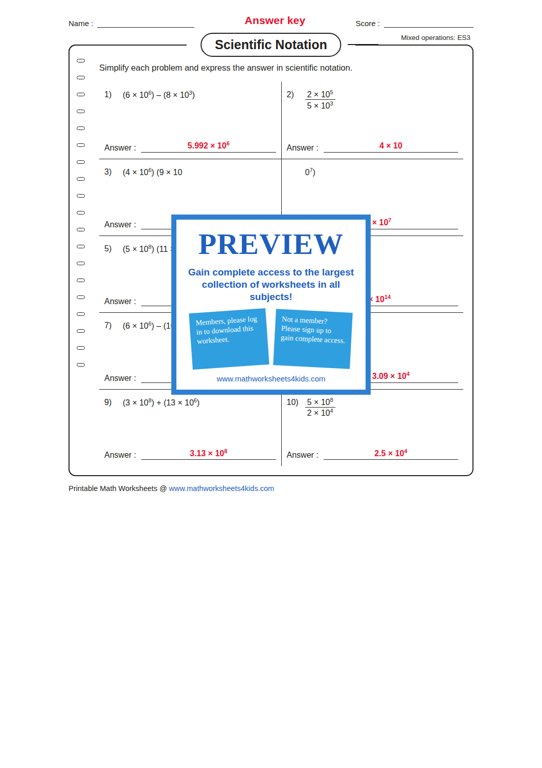Name :
Answer key
Score :
Scientific Notation
Mixed operations: ES3
Simplify each problem and express the answer in scientific notation.
| 1) (6 × 10 6 ) – (8 × 10 3 ) Answer : 5.992 × 10 6 | 2) 2 × 10 5 5 × 10 3 Answer : 4 × 10 |
| 3) (4 × 10 6 ) (9 × 10 Answer : | 0 7 ) 07 × 10 7 |
| 5) (5 × 10 8 ) (11 × 1 Answer : | 8 ) 8 × 10 14 |
| 7) (6 × 10 6 ) – (10 × Answer : 5.9 × 10 6 | 0 4 ) Answer : 3.09 × 10 4 |
| 9) (3 × 10 8 ) + (13 × 10 6 ) Answer : 3.13 × 10 8 | 10) 5 × 10 8 2 × 10 4 Answer : 2.5 × 10 4 |
PREVIEW
Gain complete access to the largest collection of worksheets in all subjects!
Members, please log in to download this worksheet.
Not a member? Please sign up to gain complete access.
www.mathworksheets4kids.com
Printable Math Worksheets @ www.mathworksheets4kids.com